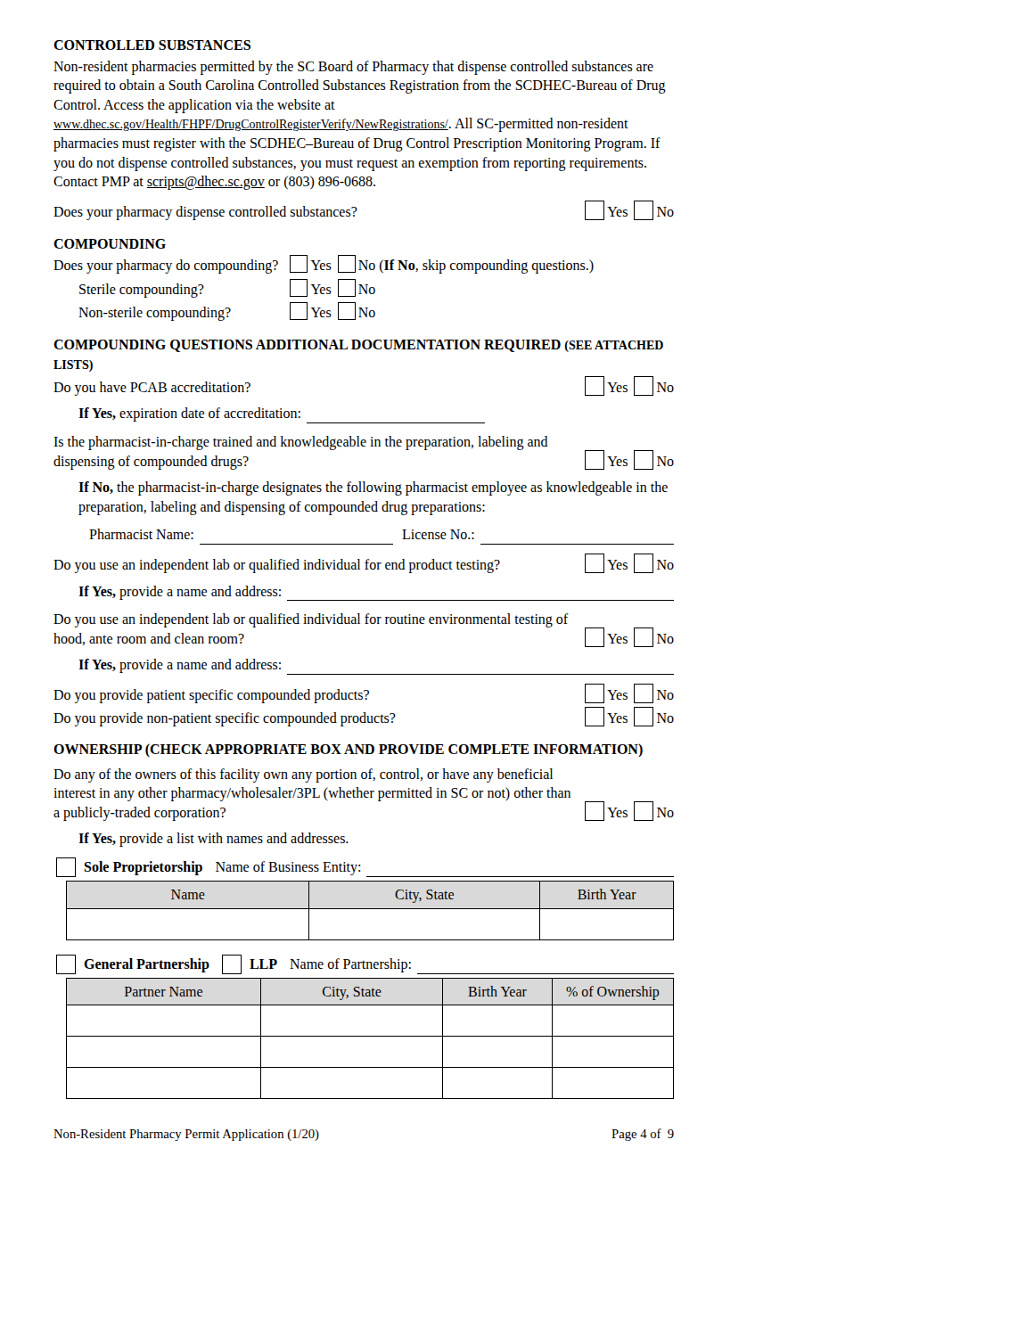Controlled Substances
Non-resident pharmacies permitted by the SC Board of Pharmacy that dispense controlled substances are required to obtain a South Carolina Controlled Substances Registration from the SCDHEC-Bureau of Drug Control. Access the application via the website at www.dhec.sc.gov/Health/FHPF/DrugControlRegisterVerify/NewRegistrations/. All SC-permitted non-resident pharmacies must register with the SCDHEC–Bureau of Drug Control Prescription Monitoring Program. If you do not dispense controlled substances, you must request an exemption from reporting requirements. Contact PMP at scripts@dhec.sc.gov or (803) 896-0688.
Does your pharmacy dispense controlled substances?
Yes No
Compounding
Does your pharmacy do compounding?
Yes No (If No, skip compounding questions.)
Sterile compounding?
Yes No
Non-sterile compounding?
Yes No
Compounding Questions Additional documentation required (See attached lists)
Do you have PCAB accreditation?
Yes No
If Yes, expiration date of accreditation:
Is the pharmacist-in-charge trained and knowledgeable in the preparation, labeling and dispensing of compounded drugs?
Yes No
If No, the pharmacist-in-charge designates the following pharmacist employee as knowledgeable in the preparation, labeling and dispensing of compounded drug preparations:
Pharmacist Name:
License No.:
Do you use an independent lab or qualified individual for end product testing?
Yes No
If Yes, provide a name and address:
Do you use an independent lab or qualified individual for routine environmental testing of hood, ante room and clean room?
Yes No
If Yes, provide a name and address:
Do you provide patient specific compounded products?
Yes No
Do you provide non-patient specific compounded products?
Yes No
Ownership (Check appropriate box and provide complete information)
Do any of the owners of this facility own any portion of, control, or have any beneficial interest in any other pharmacy/wholesaler/3PL (whether permitted in SC or not) other than a publicly-traded corporation?
Yes No
If Yes, provide a list with names and addresses.
Sole Proprietorship Name of Business Entity:
| Name | City, State | Birth Year |
| --- | --- | --- |
General Partnership LLP Name of Partnership:
| Partner Name | City, State | Birth Year | % of Ownership |
| --- | --- | --- | --- |
Non-Resident Pharmacy Permit Application (1/20)
Page 4 of 9